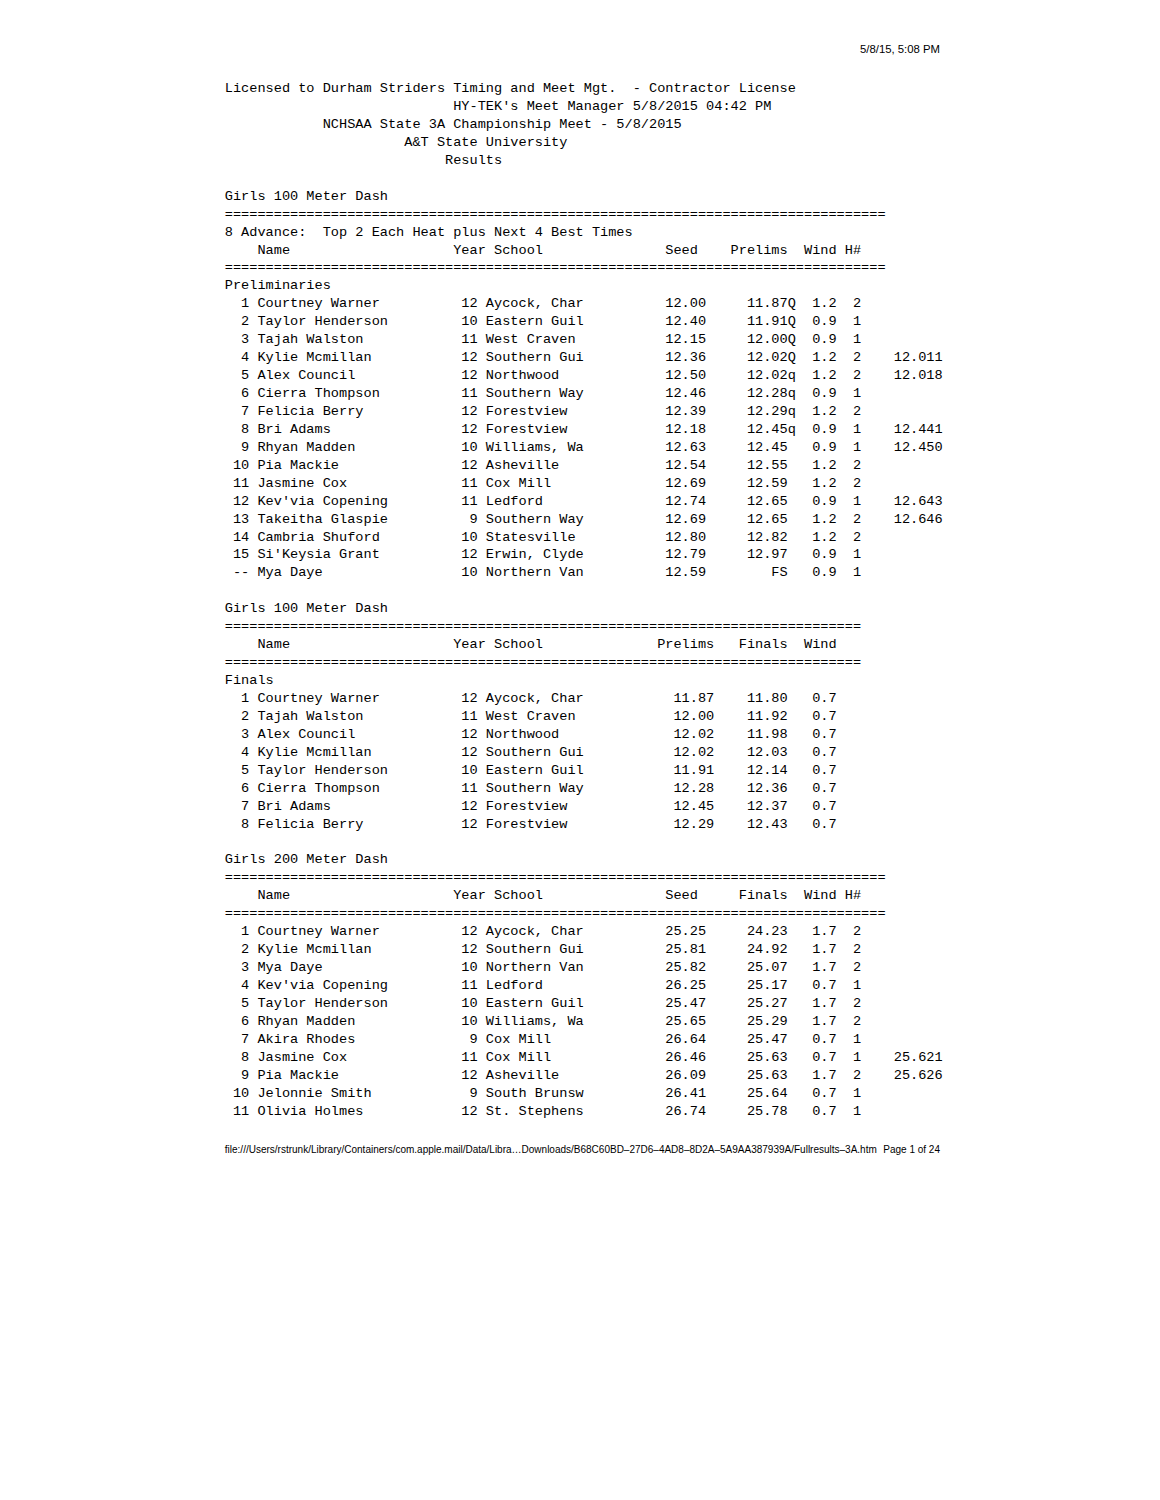5/8/15, 5:08 PM
Licensed to Durham Striders Timing and Meet Mgt.  - Contractor License
                            HY-TEK's Meet Manager 5/8/2015 04:42 PM
            NCHSAA State 3A Championship Meet - 5/8/2015
                      A&T State University
                           Results

Girls 100 Meter Dash
=================================================================================
8 Advance:  Top 2 Each Heat plus Next 4 Best Times
    Name                    Year School               Seed    Prelims  Wind H#
=================================================================================
Preliminaries
  1 Courtney Warner          12 Aycock, Char          12.00     11.87Q  1.2  2
  2 Taylor Henderson         10 Eastern Guil          12.40     11.91Q  0.9  1
  3 Tajah Walston            11 West Craven           12.15     12.00Q  0.9  1
  4 Kylie Mcmillan           12 Southern Gui          12.36     12.02Q  1.2  2    12.011
  5 Alex Council             12 Northwood             12.50     12.02q  1.2  2    12.018
  6 Cierra Thompson          11 Southern Way          12.46     12.28q  0.9  1
  7 Felicia Berry            12 Forestview            12.39     12.29q  1.2  2
  8 Bri Adams                12 Forestview            12.18     12.45q  0.9  1    12.441
  9 Rhyan Madden             10 Williams, Wa          12.63     12.45   0.9  1    12.450
 10 Pia Mackie               12 Asheville             12.54     12.55   1.2  2
 11 Jasmine Cox              11 Cox Mill              12.69     12.59   1.2  2
 12 Kev'via Copening         11 Ledford               12.74     12.65   0.9  1    12.643
 13 Takeitha Glaspie          9 Southern Way          12.69     12.65   1.2  2    12.646
 14 Cambria Shuford          10 Statesville           12.80     12.82   1.2  2
 15 Si'Keysia Grant          12 Erwin, Clyde          12.79     12.97   0.9  1
 -- Mya Daye                 10 Northern Van          12.59        FS   0.9  1

Girls 100 Meter Dash
==============================================================================
    Name                    Year School              Prelims   Finals  Wind
==============================================================================
Finals
  1 Courtney Warner          12 Aycock, Char           11.87    11.80   0.7
  2 Tajah Walston            11 West Craven            12.00    11.92   0.7
  3 Alex Council             12 Northwood              12.02    11.98   0.7
  4 Kylie Mcmillan           12 Southern Gui           12.02    12.03   0.7
  5 Taylor Henderson         10 Eastern Guil           11.91    12.14   0.7
  6 Cierra Thompson          11 Southern Way           12.28    12.36   0.7
  7 Bri Adams                12 Forestview             12.45    12.37   0.7
  8 Felicia Berry            12 Forestview             12.29    12.43   0.7

Girls 200 Meter Dash
=================================================================================
    Name                    Year School               Seed     Finals  Wind H#
=================================================================================
  1 Courtney Warner          12 Aycock, Char          25.25     24.23   1.7  2
  2 Kylie Mcmillan           12 Southern Gui          25.81     24.92   1.7  2
  3 Mya Daye                 10 Northern Van          25.82     25.07   1.7  2
  4 Kev'via Copening         11 Ledford               26.25     25.17   0.7  1
  5 Taylor Henderson         10 Eastern Guil          25.47     25.27   1.7  2
  6 Rhyan Madden             10 Williams, Wa          25.65     25.29   1.7  2
  7 Akira Rhodes              9 Cox Mill              26.64     25.47   0.7  1
  8 Jasmine Cox              11 Cox Mill              26.46     25.63   0.7  1    25.621
  9 Pia Mackie               12 Asheville             26.09     25.63   1.7  2    25.626
 10 Jelonnie Smith            9 South Brunsw          26.41     25.64   0.7  1
 11 Olivia Holmes            12 St. Stephens          26.74     25.78   0.7  1
file:///Users/rstrunk/Library/Containers/com.apple.mail/Data/Libra…Downloads/B68C60BD–27D6–4AD8–8D2A–5A9AA387939A/Fullresults–3A.htm Page 1 of 24